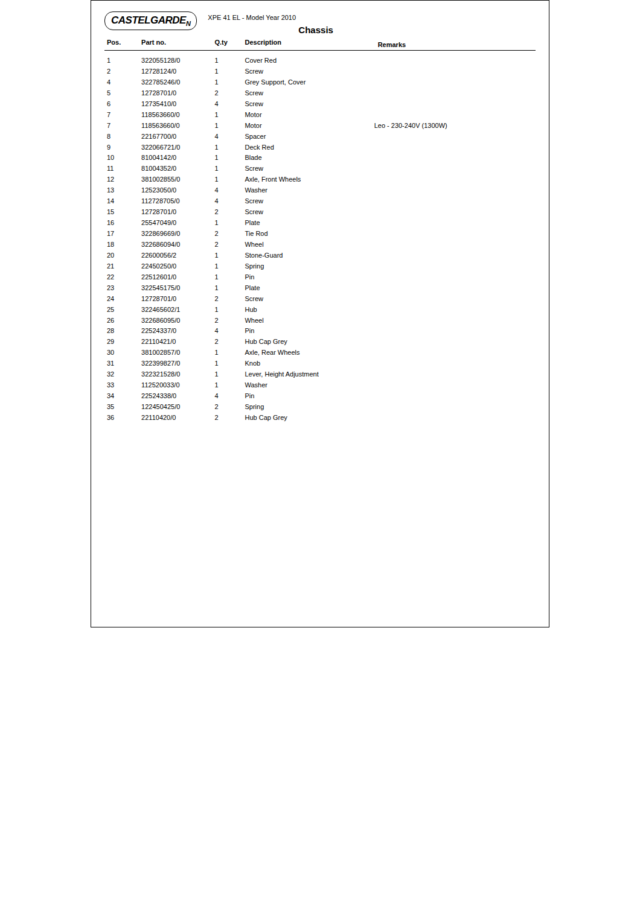CASTELGARDE N
XPE 41 EL - Model Year 2010
Chassis
| Pos. | Part no. | Q.ty | Description | Remarks |
| --- | --- | --- | --- | --- |
| 1 | 322055128/0 | 1 | Cover Red | |
| 2 | 12728124/0 | 1 | Screw | |
| 4 | 322785246/0 | 1 | Grey Support, Cover | |
| 5 | 12728701/0 | 2 | Screw | |
| 6 | 12735410/0 | 4 | Screw | |
| 7 | 118563660/0 | 1 | Motor | |
| 7 | 118563660/0 | 1 | Motor | Leo - 230-240V (1300W) |
| 8 | 22167700/0 | 4 | Spacer | |
| 9 | 322066721/0 | 1 | Deck Red | |
| 10 | 81004142/0 | 1 | Blade | |
| 11 | 81004352/0 | 1 | Screw | |
| 12 | 381002855/0 | 1 | Axle, Front Wheels | |
| 13 | 12523050/0 | 4 | Washer | |
| 14 | 112728705/0 | 4 | Screw | |
| 15 | 12728701/0 | 2 | Screw | |
| 16 | 25547049/0 | 1 | Plate | |
| 17 | 322869669/0 | 2 | Tie Rod | |
| 18 | 322686094/0 | 2 | Wheel | |
| 20 | 22600056/2 | 1 | Stone-Guard | |
| 21 | 22450250/0 | 1 | Spring | |
| 22 | 22512601/0 | 1 | Pin | |
| 23 | 322545175/0 | 1 | Plate | |
| 24 | 12728701/0 | 2 | Screw | |
| 25 | 322465602/1 | 1 | Hub | |
| 26 | 322686095/0 | 2 | Wheel | |
| 28 | 22524337/0 | 4 | Pin | |
| 29 | 22110421/0 | 2 | Hub Cap Grey | |
| 30 | 381002857/0 | 1 | Axle, Rear Wheels | |
| 31 | 322399827/0 | 1 | Knob | |
| 32 | 322321528/0 | 1 | Lever, Height Adjustment | |
| 33 | 112520033/0 | 1 | Washer | |
| 34 | 22524338/0 | 4 | Pin | |
| 35 | 122450425/0 | 2 | Spring | |
| 36 | 22110420/0 | 2 | Hub Cap Grey | |